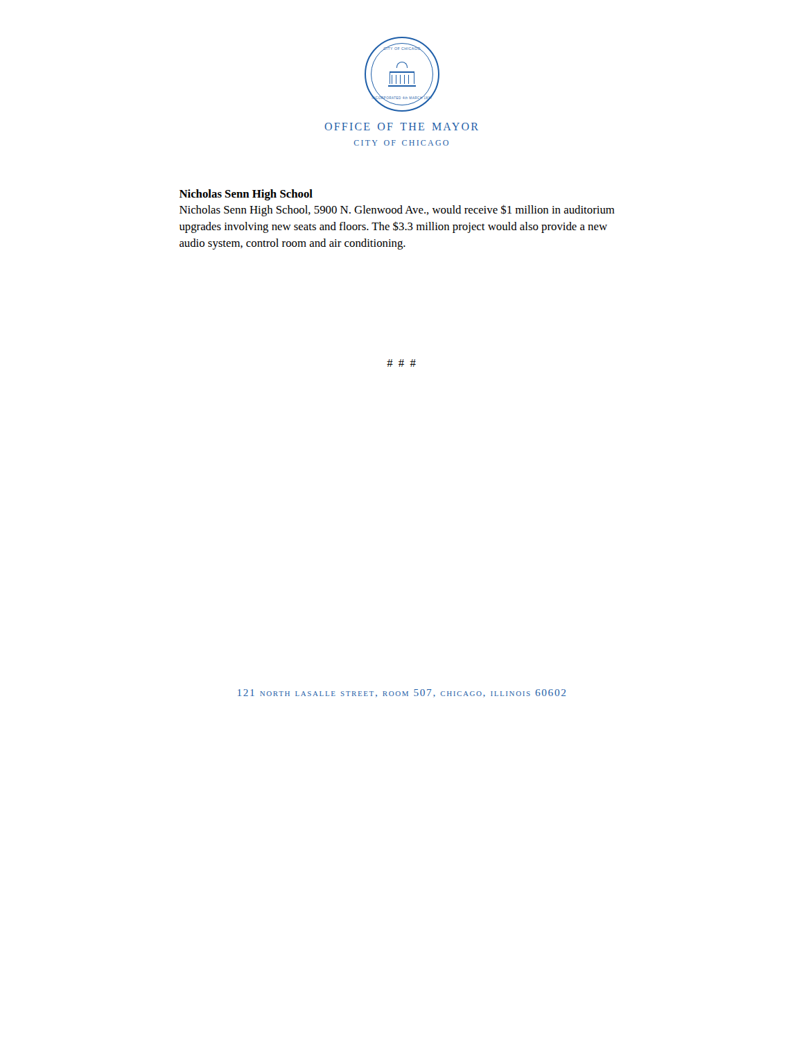CITY OF CHICAGO
INCORPORATED 4th MARCH 1837
Office of the Mayor
City of Chicago
Nicholas Senn High School
Nicholas Senn High School, 5900 N. Glenwood Ave., would receive $1 million in auditorium upgrades involving new seats and floors. The $3.3 million project would also provide a new audio system, control room and air conditioning.
# # #
121 North LaSalle Street, Room 507, Chicago, Illinois 60602